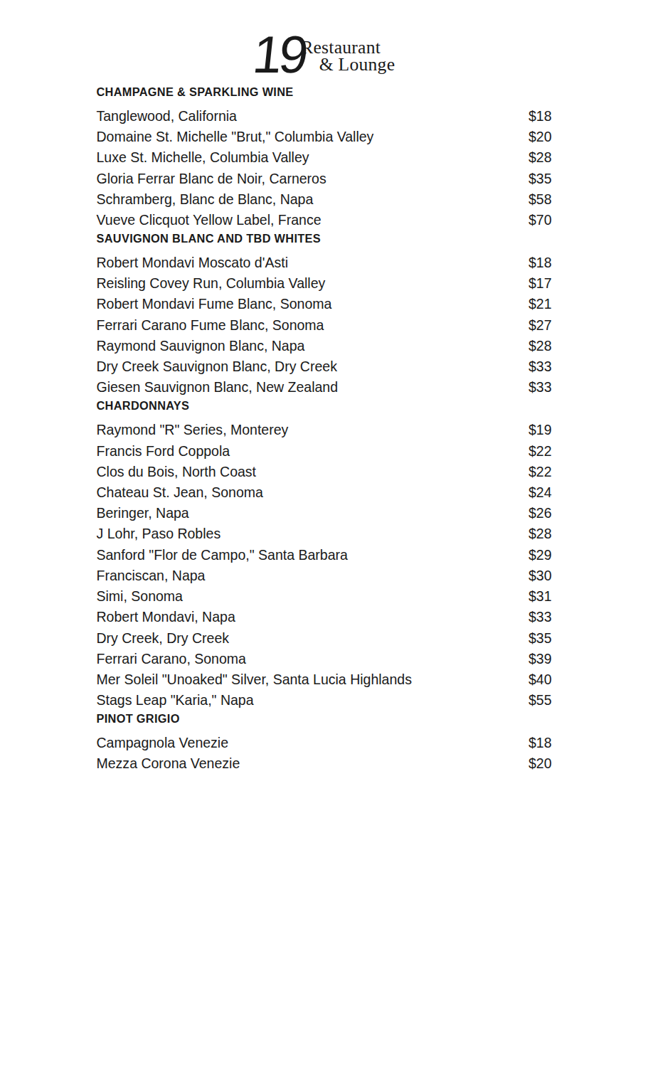19 Restaurant & Lounge
Champagne & Sparkling Wine
Tanglewood, California $18
Domaine St. Michelle "Brut," Columbia Valley $20
Luxe St. Michelle, Columbia Valley $28
Gloria Ferrar Blanc de Noir, Carneros $35
Schramberg, Blanc de Blanc, Napa $58
Vueve Clicquot Yellow Label, France $70
Sauvignon Blanc and TBD Whites
Robert Mondavi Moscato d'Asti $18
Reisling Covey Run, Columbia Valley $17
Robert Mondavi Fume Blanc, Sonoma $21
Ferrari Carano Fume Blanc, Sonoma $27
Raymond Sauvignon Blanc, Napa $28
Dry Creek Sauvignon Blanc, Dry Creek $33
Giesen Sauvignon Blanc, New Zealand $33
Chardonnays
Raymond "R" Series, Monterey $19
Francis Ford Coppola $22
Clos du Bois, North Coast $22
Chateau St. Jean, Sonoma $24
Beringer, Napa $26
J Lohr, Paso Robles $28
Sanford "Flor de Campo," Santa Barbara $29
Franciscan, Napa $30
Simi, Sonoma $31
Robert Mondavi, Napa $33
Dry Creek, Dry Creek $35
Ferrari Carano, Sonoma $39
Mer Soleil "Unoaked" Silver, Santa Lucia Highlands $40
Stags Leap "Karia," Napa $55
Pinot Grigio
Campagnola Venezie $18
Mezza Corona Venezie $20